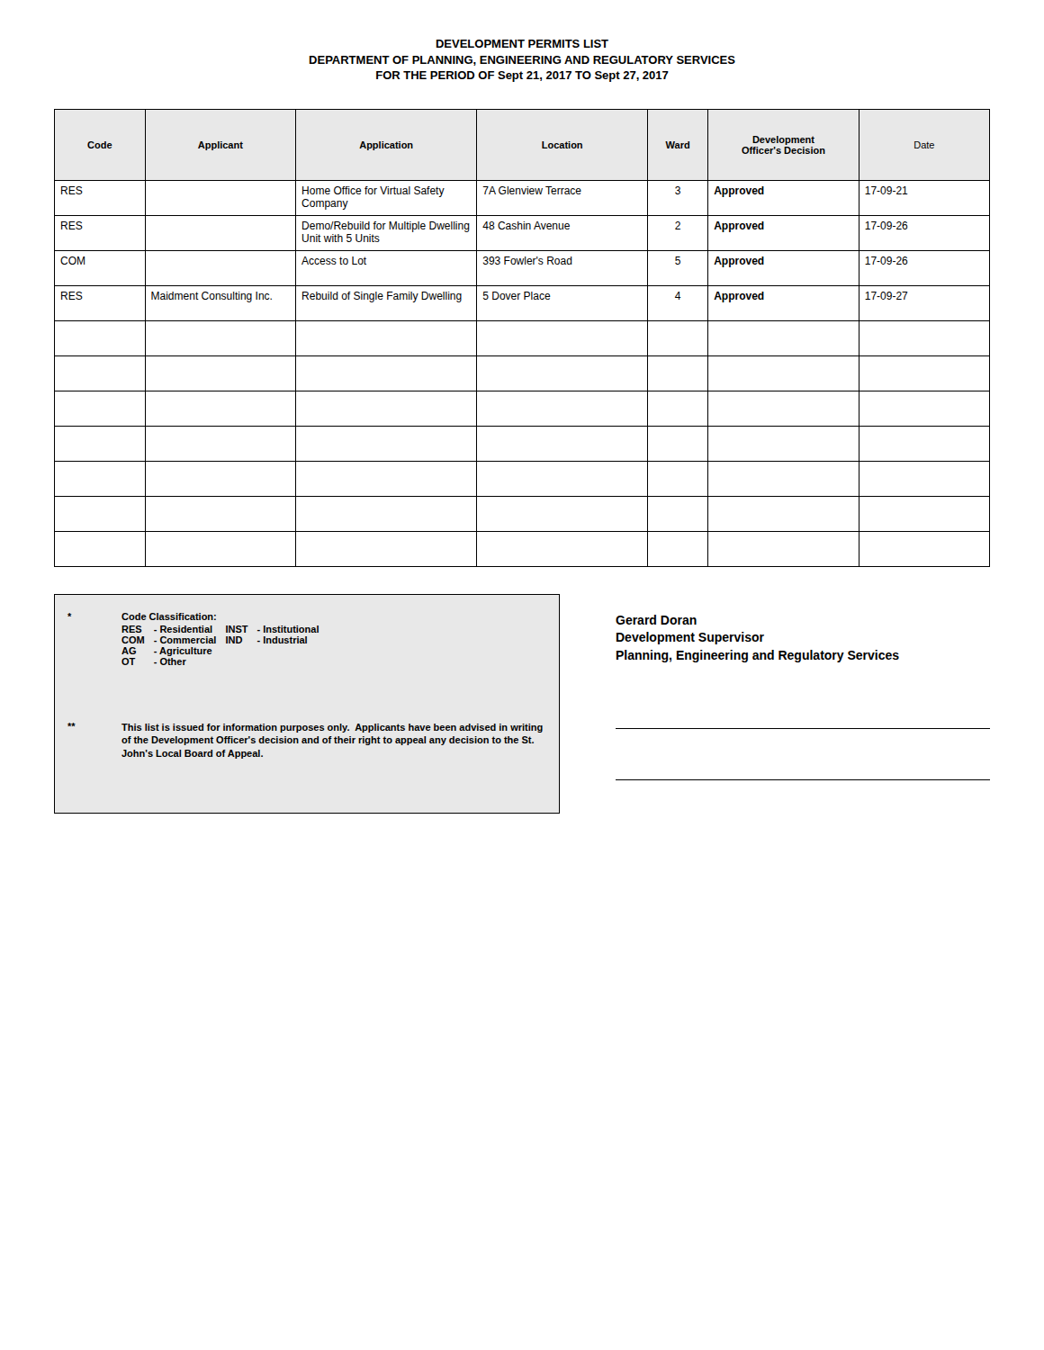DEVELOPMENT PERMITS LIST
DEPARTMENT OF PLANNING, ENGINEERING AND REGULATORY SERVICES
FOR THE PERIOD OF Sept 21, 2017 TO Sept 27, 2017
| Code | Applicant | Application | Location | Ward | Development Officer's Decision | Date |
| --- | --- | --- | --- | --- | --- | --- |
| RES | | Home Office for Virtual Safety Company | 7A Glenview Terrace | 3 | Approved | 17-09-21 |
| RES | | Demo/Rebuild for Multiple Dwelling Unit with 5 Units | 48 Cashin Avenue | 2 | Approved | 17-09-26 |
| COM | | Access to Lot | 393 Fowler's Road | 5 | Approved | 17-09-26 |
| RES | Maidment Consulting Inc. | Rebuild of Single Family Dwelling | 5 Dover Place | 4 | Approved | 17-09-27 |
*
Code Classification:
| RES | - Residential | INST | - Institutional |
| COM | - Commercial | IND | - Industrial |
| AG | - Agriculture | | |
| OT | - Other | | |
**
This list is issued for information purposes only. Applicants have been advised in writing of the Development Officer's decision and of their right to appeal any decision to the St. John's Local Board of Appeal.
Gerard Doran
Development Supervisor
Planning, Engineering and Regulatory Services